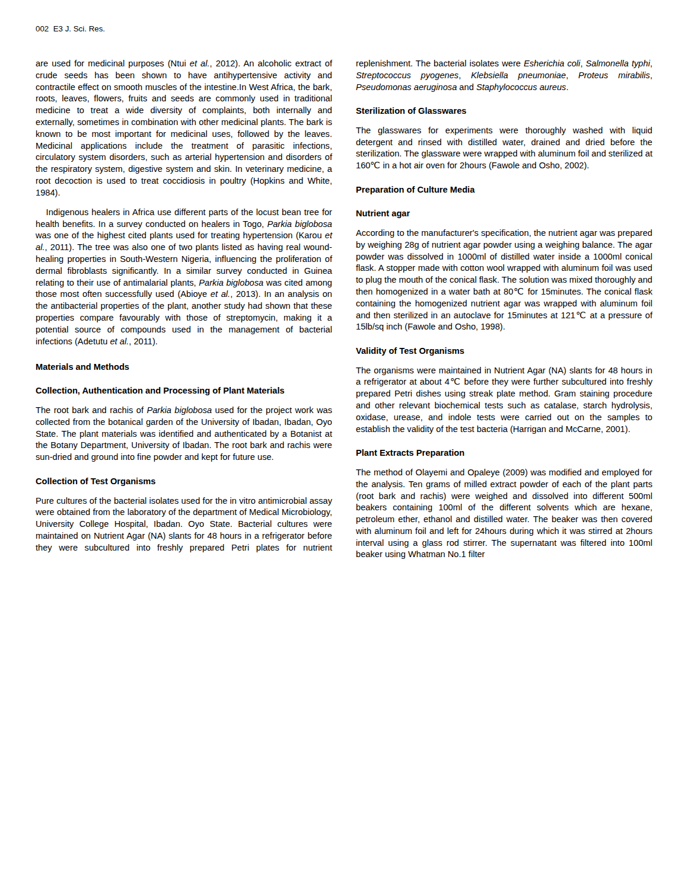002 E3 J. Sci. Res.
are used for medicinal purposes (Ntui et al., 2012). An alcoholic extract of crude seeds has been shown to have antihypertensive activity and contractile effect on smooth muscles of the intestine.In West Africa, the bark, roots, leaves, flowers, fruits and seeds are commonly used in traditional medicine to treat a wide diversity of complaints, both internally and externally, sometimes in combination with other medicinal plants. The bark is known to be most important for medicinal uses, followed by the leaves. Medicinal applications include the treatment of parasitic infections, circulatory system disorders, such as arterial hypertension and disorders of the respiratory system, digestive system and skin. In veterinary medicine, a root decoction is used to treat coccidiosis in poultry (Hopkins and White, 1984).
Indigenous healers in Africa use different parts of the locust bean tree for health benefits. In a survey conducted on healers in Togo, Parkia biglobosa was one of the highest cited plants used for treating hypertension (Karou et al., 2011). The tree was also one of two plants listed as having real wound-healing properties in South-Western Nigeria, influencing the proliferation of dermal fibroblasts significantly. In a similar survey conducted in Guinea relating to their use of antimalarial plants, Parkia biglobosa was cited among those most often successfully used (Abioye et al., 2013). In an analysis on the antibacterial properties of the plant, another study had shown that these properties compare favourably with those of streptomycin, making it a potential source of compounds used in the management of bacterial infections (Adetutu et al., 2011).
Materials and Methods
Collection, Authentication and Processing of Plant Materials
The root bark and rachis of Parkia biglobosa used for the project work was collected from the botanical garden of the University of Ibadan, Ibadan, Oyo State. The plant materials was identified and authenticated by a Botanist at the Botany Department, University of Ibadan. The root bark and rachis were sun-dried and ground into fine powder and kept for future use.
Collection of Test Organisms
Pure cultures of the bacterial isolates used for the in vitro antimicrobial assay were obtained from the laboratory of the department of Medical Microbiology, University College Hospital, Ibadan. Oyo State. Bacterial cultures were maintained on Nutrient Agar (NA) slants for 48 hours in a refrigerator before they were subcultured into freshly prepared Petri plates for nutrient replenishment. The bacterial isolates were Esherichia coli, Salmonella typhi, Streptococcus pyogenes, Klebsiella pneumoniae, Proteus mirabilis, Pseudomonas aeruginosa and Staphylococcus aureus.
Sterilization of Glasswares
The glasswares for experiments were thoroughly washed with liquid detergent and rinsed with distilled water, drained and dried before the sterilization. The glassware were wrapped with aluminum foil and sterilized at 160℃ in a hot air oven for 2hours (Fawole and Osho, 2002).
Preparation of Culture Media
Nutrient agar
According to the manufacturer's specification, the nutrient agar was prepared by weighing 28g of nutrient agar powder using a weighing balance. The agar powder was dissolved in 1000ml of distilled water inside a 1000ml conical flask. A stopper made with cotton wool wrapped with aluminum foil was used to plug the mouth of the conical flask. The solution was mixed thoroughly and then homogenized in a water bath at 80℃ for 15minutes. The conical flask containing the homogenized nutrient agar was wrapped with aluminum foil and then sterilized in an autoclave for 15minutes at 121℃ at a pressure of 15lb/sq inch (Fawole and Osho, 1998).
Validity of Test Organisms
The organisms were maintained in Nutrient Agar (NA) slants for 48 hours in a refrigerator at about 4℃ before they were further subcultured into freshly prepared Petri dishes using streak plate method. Gram staining procedure and other relevant biochemical tests such as catalase, starch hydrolysis, oxidase, urease, and indole tests were carried out on the samples to establish the validity of the test bacteria (Harrigan and McCarne, 2001).
Plant Extracts Preparation
The method of Olayemi and Opaleye (2009) was modified and employed for the analysis. Ten grams of milled extract powder of each of the plant parts (root bark and rachis) were weighed and dissolved into different 500ml beakers containing 100ml of the different solvents which are hexane, petroleum ether, ethanol and distilled water. The beaker was then covered with aluminum foil and left for 24hours during which it was stirred at 2hours interval using a glass rod stirrer. The supernatant was filtered into 100ml beaker using Whatman No.1 filter